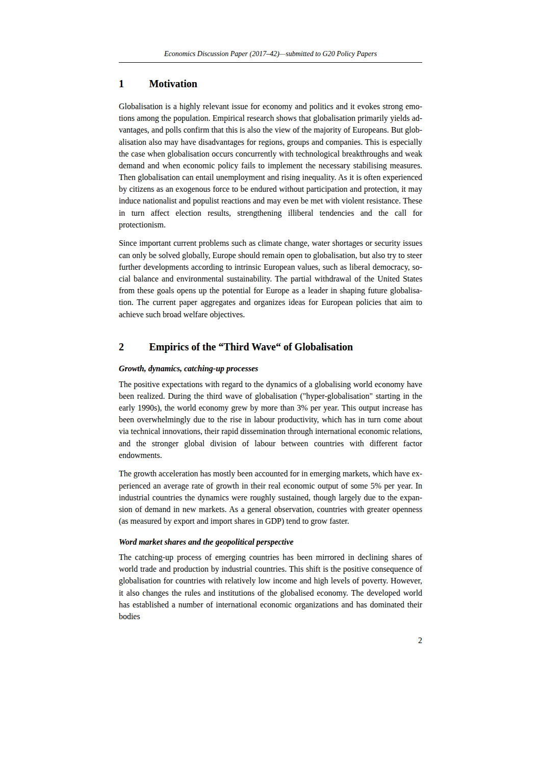Economics Discussion Paper (2017–42)—submitted to G20 Policy Papers
1 Motivation
Globalisation is a highly relevant issue for economy and politics and it evokes strong emotions among the population. Empirical research shows that globalisation primarily yields advantages, and polls confirm that this is also the view of the majority of Europeans. But globalisation also may have disadvantages for regions, groups and companies. This is especially the case when globalisation occurs concurrently with technological breakthroughs and weak demand and when economic policy fails to implement the necessary stabilising measures. Then globalisation can entail unemployment and rising inequality. As it is often experienced by citizens as an exogenous force to be endured without participation and protection, it may induce nationalist and populist reactions and may even be met with violent resistance. These in turn affect election results, strengthening illiberal tendencies and the call for protectionism.
Since important current problems such as climate change, water shortages or security issues can only be solved globally, Europe should remain open to globalisation, but also try to steer further developments according to intrinsic European values, such as liberal democracy, social balance and environmental sustainability. The partial withdrawal of the United States from these goals opens up the potential for Europe as a leader in shaping future globalisation. The current paper aggregates and organizes ideas for European policies that aim to achieve such broad welfare objectives.
2 Empirics of the “Third Wave“ of Globalisation
Growth, dynamics, catching-up processes
The positive expectations with regard to the dynamics of a globalising world economy have been realized. During the third wave of globalisation ("hyper-globalisation" starting in the early 1990s), the world economy grew by more than 3% per year. This output increase has been overwhelmingly due to the rise in labour productivity, which has in turn come about via technical innovations, their rapid dissemination through international economic relations, and the stronger global division of labour between countries with different factor endowments.
The growth acceleration has mostly been accounted for in emerging markets, which have experienced an average rate of growth in their real economic output of some 5% per year. In industrial countries the dynamics were roughly sustained, though largely due to the expansion of demand in new markets. As a general observation, countries with greater openness (as measured by export and import shares in GDP) tend to grow faster.
Word market shares and the geopolitical perspective
The catching-up process of emerging countries has been mirrored in declining shares of world trade and production by industrial countries. This shift is the positive consequence of globalisation for countries with relatively low income and high levels of poverty. However, it also changes the rules and institutions of the globalised economy. The developed world has established a number of international economic organizations and has dominated their bodies
2